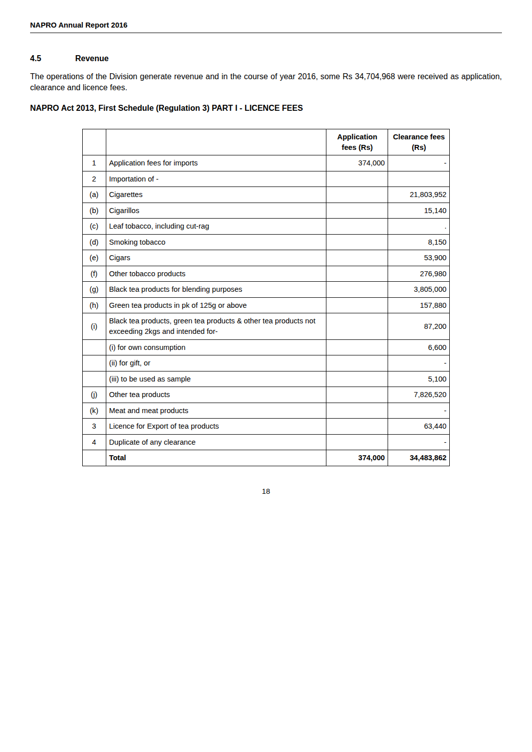NAPRO Annual Report 2016
4.5 Revenue
The operations of the Division generate revenue and in the course of year 2016, some Rs 34,704,968 were received as application, clearance and licence fees.
NAPRO Act 2013, First Schedule (Regulation 3) PART I - LICENCE FEES
| | | Application fees (Rs) | Clearance fees (Rs) |
| --- | --- | --- | --- |
| 1 | Application fees for imports | 374,000 | - |
| 2 | Importation of - | | |
| (a) | Cigarettes | | 21,803,952 |
| (b) | Cigarillos | | 15,140 |
| (c) | Leaf tobacco, including cut-rag | | . |
| (d) | Smoking tobacco | | 8,150 |
| (e) | Cigars | | 53,900 |
| (f) | Other tobacco products | | 276,980 |
| (g) | Black tea products for blending purposes | | 3,805,000 |
| (h) | Green tea products in pk of 125g or above | | 157,880 |
| (i) | Black tea products, green tea products & other tea products not exceeding 2kgs and intended for- | | 87,200 |
| | (i) for own consumption | | 6,600 |
| | (ii) for gift, or | | - |
| | (iii) to be used as sample | | 5,100 |
| (j) | Other tea products | | 7,826,520 |
| (k) | Meat and meat products | | - |
| 3 | Licence for Export of tea products | | 63,440 |
| 4 | Duplicate of any clearance | | - |
| | Total | 374,000 | 34,483,862 |
18